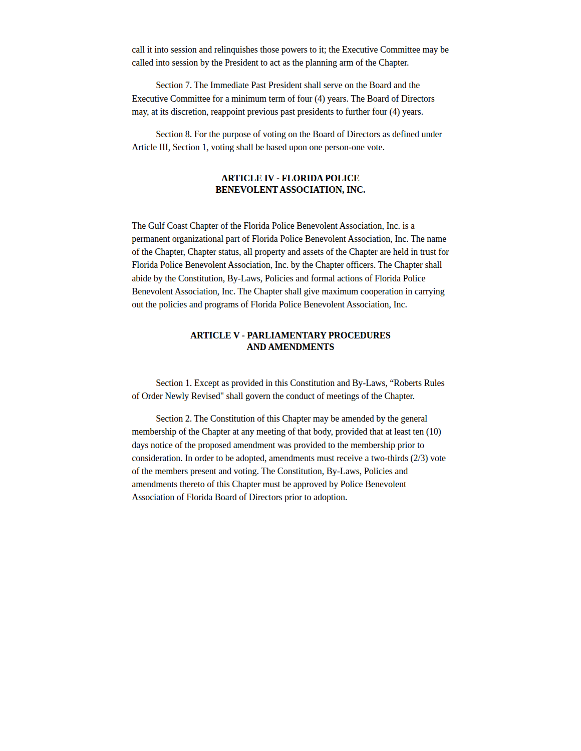call it into session and relinquishes those powers to it; the Executive Committee may be called into session by the President to act as the planning arm of the Chapter.
Section 7. The Immediate Past President shall serve on the Board and the Executive Committee for a minimum term of four (4) years. The Board of Directors may, at its discretion, reappoint previous past presidents to further four (4) years.
Section 8. For the purpose of voting on the Board of Directors as defined under Article III, Section 1, voting shall be based upon one person-one vote.
ARTICLE IV - FLORIDA POLICEBENEVOLENT ASSOCIATION, INC.
The Gulf Coast Chapter of the Florida Police Benevolent Association, Inc. is a permanent organizational part of Florida Police Benevolent Association, Inc. The name of the Chapter, Chapter status, all property and assets of the Chapter are held in trust for Florida Police Benevolent Association, Inc. by the Chapter officers. The Chapter shall abide by the Constitution, By-Laws, Policies and formal actions of Florida Police Benevolent Association, Inc. The Chapter shall give maximum cooperation in carrying out the policies and programs of Florida Police Benevolent Association, Inc.
ARTICLE V - PARLIAMENTARY PROCEDURESAND AMENDMENTS
Section 1. Except as provided in this Constitution and By-Laws, “Roberts Rules of Order Newly Revised" shall govern the conduct of meetings of the Chapter.
Section 2. The Constitution of this Chapter may be amended by the general membership of the Chapter at any meeting of that body, provided that at least ten (10) days notice of the proposed amendment was provided to the membership prior to consideration. In order to be adopted, amendments must receive a two-thirds (2/3) vote of the members present and voting. The Constitution, By-Laws, Policies and amendments thereto of this Chapter must be approved by Police Benevolent Association of Florida Board of Directors prior to adoption.